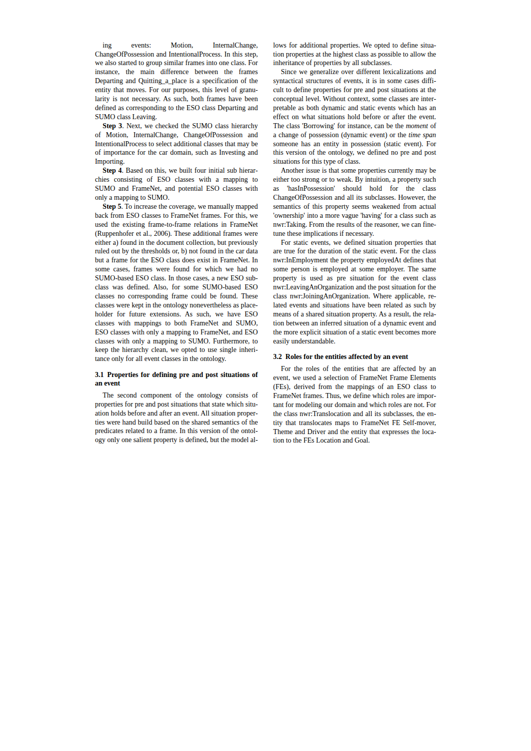ing events: Motion, InternalChange, ChangeOfPossession and IntentionalProcess. In this step, we also started to group similar frames into one class. For instance, the main difference between the frames Departing and Quitting_a_place is a specification of the entity that moves. For our purposes, this level of granularity is not necessary. As such, both frames have been defined as corresponding to the ESO class Departing and SUMO class Leaving.
Step 3. Next, we checked the SUMO class hierarchy of Motion, InternalChange, ChangeOfPossession and IntentionalProcess to select additional classes that may be of importance for the car domain, such as Investing and Importing.
Step 4. Based on this, we built four initial sub hierarchies consisting of ESO classes with a mapping to SUMO and FrameNet, and potential ESO classes with only a mapping to SUMO.
Step 5. To increase the coverage, we manually mapped back from ESO classes to FrameNet frames. For this, we used the existing frame-to-frame relations in FrameNet (Ruppenhofer et al., 2006). These additional frames were either a) found in the document collection, but previously ruled out by the thresholds or, b) not found in the car data but a frame for the ESO class does exist in FrameNet. In some cases, frames were found for which we had no SUMO-based ESO class. In those cases, a new ESO subclass was defined. Also, for some SUMO-based ESO classes no corresponding frame could be found. These classes were kept in the ontology nonevertheless as placeholder for future extensions. As such, we have ESO classes with mappings to both FrameNet and SUMO, ESO classes with only a mapping to FrameNet, and ESO classes with only a mapping to SUMO. Furthermore, to keep the hierarchy clean, we opted to use single inheritance only for all event classes in the ontology.
3.1 Properties for defining pre and post situations of an event
The second component of the ontology consists of properties for pre and post situations that state which situation holds before and after an event. All situation properties were hand build based on the shared semantics of the predicates related to a frame. In this version of the ontology only one salient property is defined, but the model allows for additional properties. We opted to define situation properties at the highest class as possible to allow the inheritance of properties by all subclasses.
Since we generalize over different lexicalizations and syntactical structures of events, it is in some cases difficult to define properties for pre and post situations at the conceptual level. Without context, some classes are interpretable as both dynamic and static events which has an effect on what situations hold before or after the event. The class 'Borrowing' for instance, can be the moment of a change of possession (dynamic event) or the time span someone has an entity in possession (static event). For this version of the ontology, we defined no pre and post situations for this type of class.
Another issue is that some properties currently may be either too strong or to weak. By intuition, a property such as 'hasInPossession' should hold for the class ChangeOfPossession and all its subclasses. However, the semantics of this property seems weakened from actual 'ownership' into a more vague 'having' for a class such as nwr:Taking. From the results of the reasoner, we can finetune these implications if necessary.
For static events, we defined situation properties that are true for the duration of the static event. For the class nwr:InEmployment the property employedAt defines that some person is employed at some employer. The same property is used as pre situation for the event class nwr:LeavingAnOrganization and the post situation for the class nwr:JoiningAnOrganization. Where applicable, related events and situations have been related as such by means of a shared situation property. As a result, the relation between an inferred situation of a dynamic event and the more explicit situation of a static event becomes more easily understandable.
3.2 Roles for the entities affected by an event
For the roles of the entities that are affected by an event, we used a selection of FrameNet Frame Elements (FEs), derived from the mappings of an ESO class to FrameNet frames. Thus, we define which roles are important for modeling our domain and which roles are not. For the class nwr:Translocation and all its subclasses, the entity that translocates maps to FrameNet FE Self-mover, Theme and Driver and the entity that expresses the location to the FEs Location and Goal.